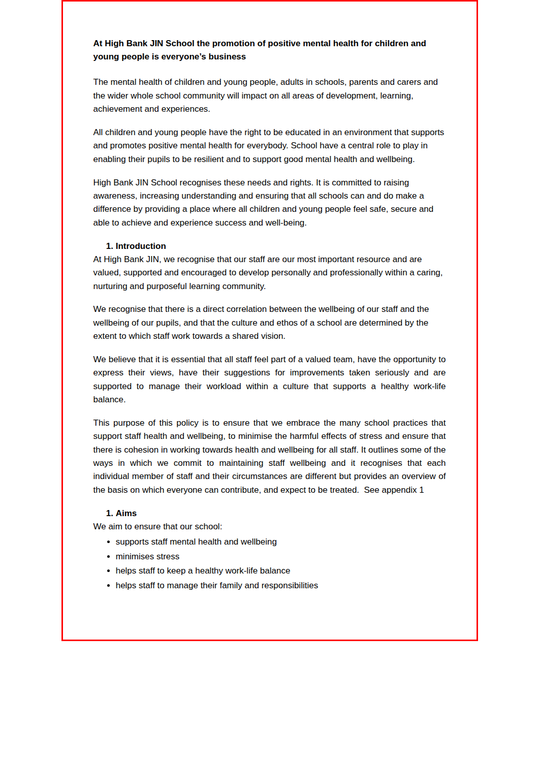At High Bank JIN School the promotion of positive mental health for children and young people is everyone’s business
The mental health of children and young people, adults in schools, parents and carers and the wider whole school community will impact on all areas of development, learning, achievement and experiences.
All children and young people have the right to be educated in an environment that supports and promotes positive mental health for everybody. School have a central role to play in enabling their pupils to be resilient and to support good mental health and wellbeing.
High Bank JIN School recognises these needs and rights. It is committed to raising awareness, increasing understanding and ensuring that all schools can and do make a difference by providing a place where all children and young people feel safe, secure and able to achieve and experience success and well-being.
Introduction
At High Bank JIN, we recognise that our staff are our most important resource and are valued, supported and encouraged to develop personally and professionally within a caring, nurturing and purposeful learning community.
We recognise that there is a direct correlation between the wellbeing of our staff and the wellbeing of our pupils, and that the culture and ethos of a school are determined by the extent to which staff work towards a shared vision.
We believe that it is essential that all staff feel part of a valued team, have the opportunity to express their views, have their suggestions for improvements taken seriously and are supported to manage their workload within a culture that supports a healthy work-life balance.
This purpose of this policy is to ensure that we embrace the many school practices that support staff health and wellbeing, to minimise the harmful effects of stress and ensure that there is cohesion in working towards health and wellbeing for all staff. It outlines some of the ways in which we commit to maintaining staff wellbeing and it recognises that each individual member of staff and their circumstances are different but provides an overview of the basis on which everyone can contribute, and expect to be treated. See appendix 1
Aims
We aim to ensure that our school:
supports staff mental health and wellbeing
minimises stress
helps staff to keep a healthy work-life balance
helps staff to manage their family and responsibilities